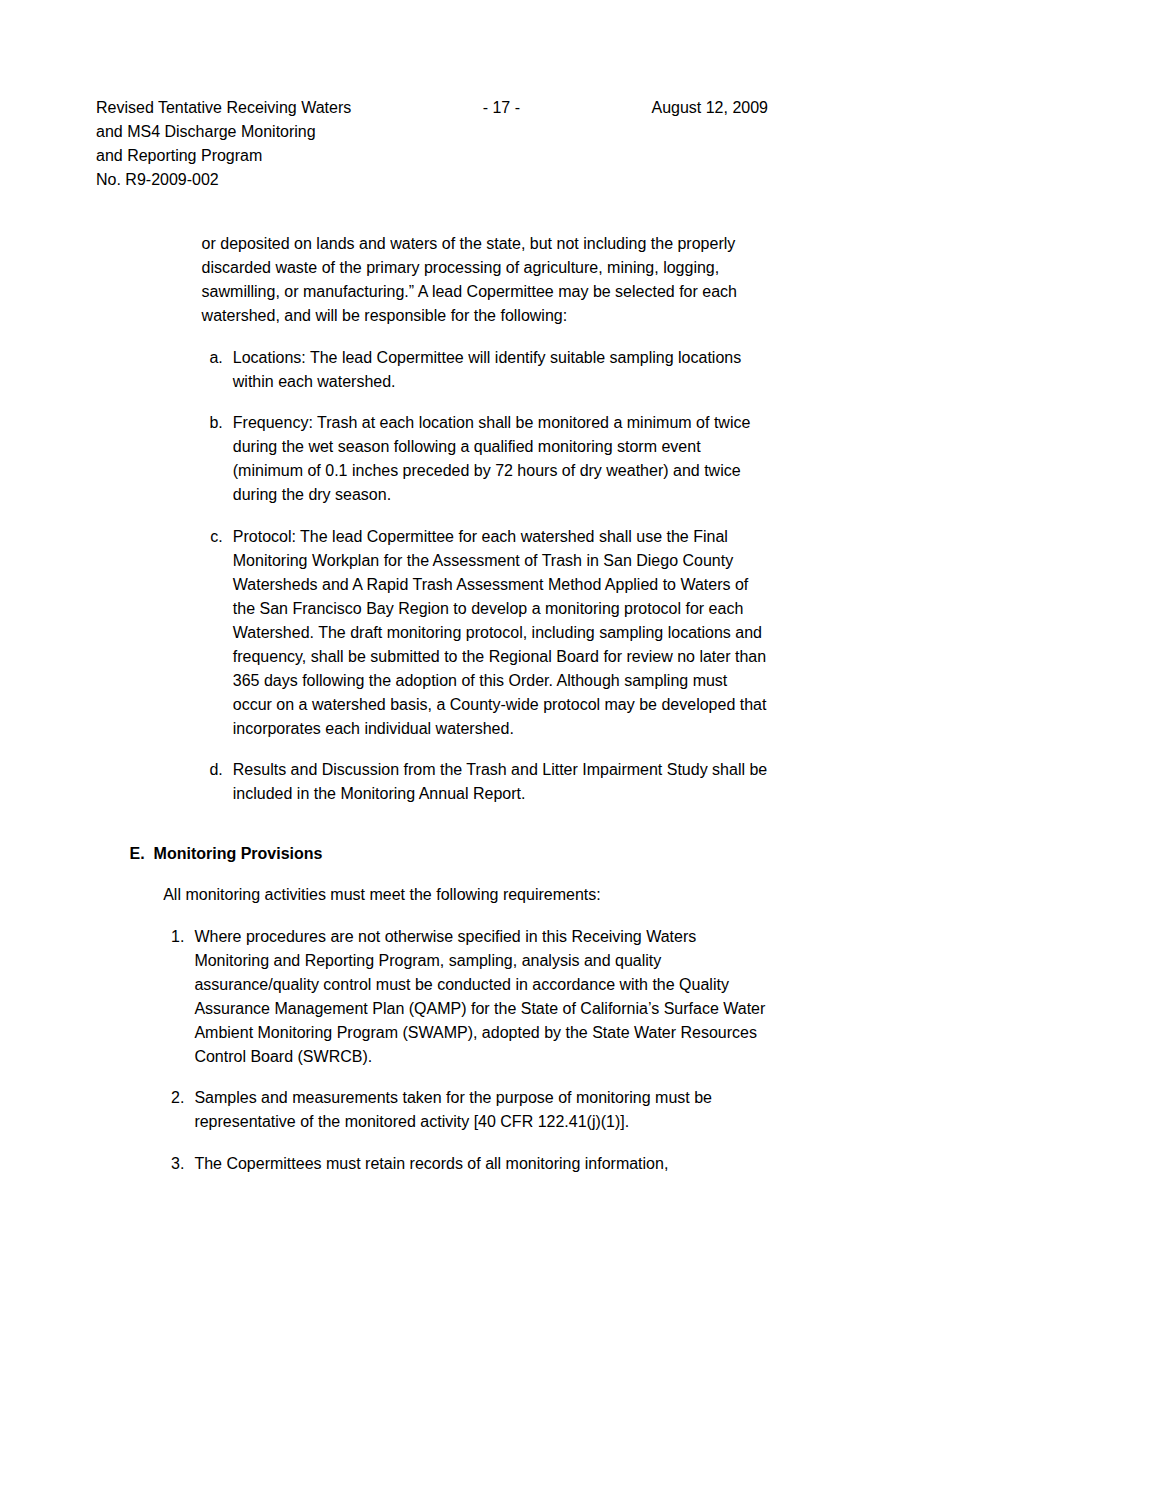Revised Tentative Receiving Waters and MS4 Discharge Monitoring and Reporting Program No. R9-2009-002
- 17 -
August 12, 2009
or deposited on lands and waters of the state, but not including the properly discarded waste of the primary processing of agriculture, mining, logging, sawmilling, or manufacturing.” A lead Copermittee may be selected for each watershed, and will be responsible for the following:
Locations: The lead Copermittee will identify suitable sampling locations within each watershed.
Frequency: Trash at each location shall be monitored a minimum of twice during the wet season following a qualified monitoring storm event (minimum of 0.1 inches preceded by 72 hours of dry weather) and twice during the dry season.
Protocol: The lead Copermittee for each watershed shall use the Final Monitoring Workplan for the Assessment of Trash in San Diego County Watersheds and A Rapid Trash Assessment Method Applied to Waters of the San Francisco Bay Region to develop a monitoring protocol for each Watershed. The draft monitoring protocol, including sampling locations and frequency, shall be submitted to the Regional Board for review no later than 365 days following the adoption of this Order. Although sampling must occur on a watershed basis, a County-wide protocol may be developed that incorporates each individual watershed.
Results and Discussion from the Trash and Litter Impairment Study shall be included in the Monitoring Annual Report.
E. Monitoring Provisions
All monitoring activities must meet the following requirements:
Where procedures are not otherwise specified in this Receiving Waters Monitoring and Reporting Program, sampling, analysis and quality assurance/quality control must be conducted in accordance with the Quality Assurance Management Plan (QAMP) for the State of California’s Surface Water Ambient Monitoring Program (SWAMP), adopted by the State Water Resources Control Board (SWRCB).
Samples and measurements taken for the purpose of monitoring must be representative of the monitored activity [40 CFR 122.41(j)(1)].
The Copermittees must retain records of all monitoring information,